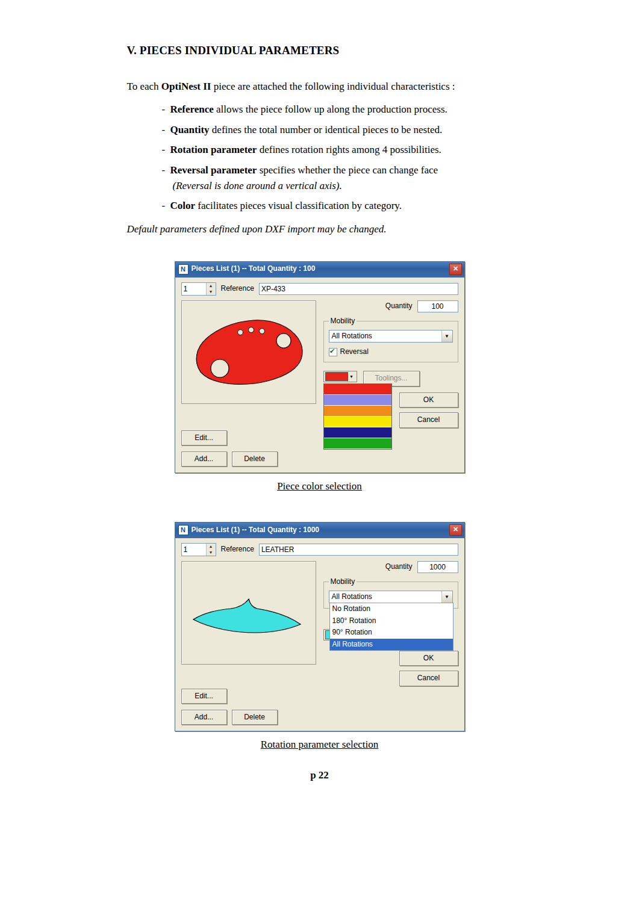V. PIECES INDIVIDUAL PARAMETERS
To each OptiNest II piece are attached the following individual characteristics :
- Reference allows the piece follow up along the production process.
- Quantity defines the total number or identical pieces to be nested.
- Rotation parameter defines rotation rights among 4 possibilities.
- Reversal parameter specifies whether the piece can change face (Reversal is done around a vertical axis).
- Color facilitates pieces visual classification by category.
Default parameters defined upon DXF import may be changed.
N
Pieces List (1) -- Total Quantity : 100
✕
▲▼
Reference XP-433
Quantity 100
Mobility
All Rotations▼
Reversal
▼
Toolings...
OK
Cancel
Edit...
Add...
Delete
Piece color selection
N
Pieces List (1) -- Total Quantity : 1000
✕
▲▼
Reference LEATHER
Quantity 1000
Mobility
All Rotations▼
No Rotation
180° Rotation
90° Rotation
All Rotations
▼
Toolings...
OK
Cancel
Edit...
Add...
Delete
Rotation parameter selection
p 22